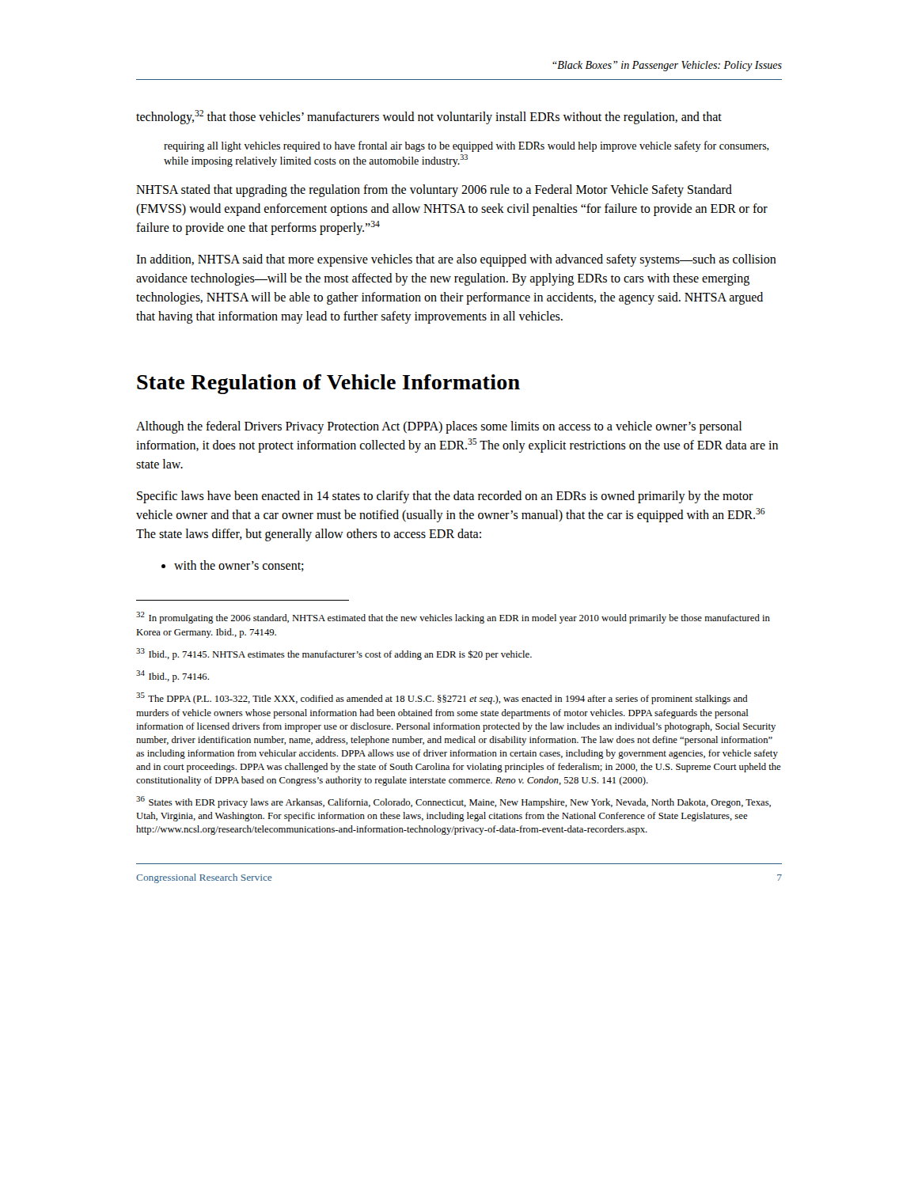“Black Boxes” in Passenger Vehicles: Policy Issues
technology,32 that those vehicles’ manufacturers would not voluntarily install EDRs without the regulation, and that
requiring all light vehicles required to have frontal air bags to be equipped with EDRs would help improve vehicle safety for consumers, while imposing relatively limited costs on the automobile industry.33
NHTSA stated that upgrading the regulation from the voluntary 2006 rule to a Federal Motor Vehicle Safety Standard (FMVSS) would expand enforcement options and allow NHTSA to seek civil penalties “for failure to provide an EDR or for failure to provide one that performs properly.”34
In addition, NHTSA said that more expensive vehicles that are also equipped with advanced safety systems—such as collision avoidance technologies—will be the most affected by the new regulation. By applying EDRs to cars with these emerging technologies, NHTSA will be able to gather information on their performance in accidents, the agency said. NHTSA argued that having that information may lead to further safety improvements in all vehicles.
State Regulation of Vehicle Information
Although the federal Drivers Privacy Protection Act (DPPA) places some limits on access to a vehicle owner’s personal information, it does not protect information collected by an EDR.35 The only explicit restrictions on the use of EDR data are in state law.
Specific laws have been enacted in 14 states to clarify that the data recorded on an EDRs is owned primarily by the motor vehicle owner and that a car owner must be notified (usually in the owner’s manual) that the car is equipped with an EDR.36 The state laws differ, but generally allow others to access EDR data:
with the owner’s consent;
32 In promulgating the 2006 standard, NHTSA estimated that the new vehicles lacking an EDR in model year 2010 would primarily be those manufactured in Korea or Germany. Ibid., p. 74149.
33 Ibid., p. 74145. NHTSA estimates the manufacturer’s cost of adding an EDR is $20 per vehicle.
34 Ibid., p. 74146.
35 The DPPA (P.L. 103-322, Title XXX, codified as amended at 18 U.S.C. §§2721 et seq.), was enacted in 1994 after a series of prominent stalkings and murders of vehicle owners whose personal information had been obtained from some state departments of motor vehicles. DPPA safeguards the personal information of licensed drivers from improper use or disclosure. Personal information protected by the law includes an individual’s photograph, Social Security number, driver identification number, name, address, telephone number, and medical or disability information. The law does not define “personal information” as including information from vehicular accidents. DPPA allows use of driver information in certain cases, including by government agencies, for vehicle safety and in court proceedings. DPPA was challenged by the state of South Carolina for violating principles of federalism; in 2000, the U.S. Supreme Court upheld the constitutionality of DPPA based on Congress’s authority to regulate interstate commerce. Reno v. Condon, 528 U.S. 141 (2000).
36 States with EDR privacy laws are Arkansas, California, Colorado, Connecticut, Maine, New Hampshire, New York, Nevada, North Dakota, Oregon, Texas, Utah, Virginia, and Washington. For specific information on these laws, including legal citations from the National Conference of State Legislatures, see http://www.ncsl.org/research/telecommunications-and-information-technology/privacy-of-data-from-event-data-recorders.aspx.
Congressional Research Service 7